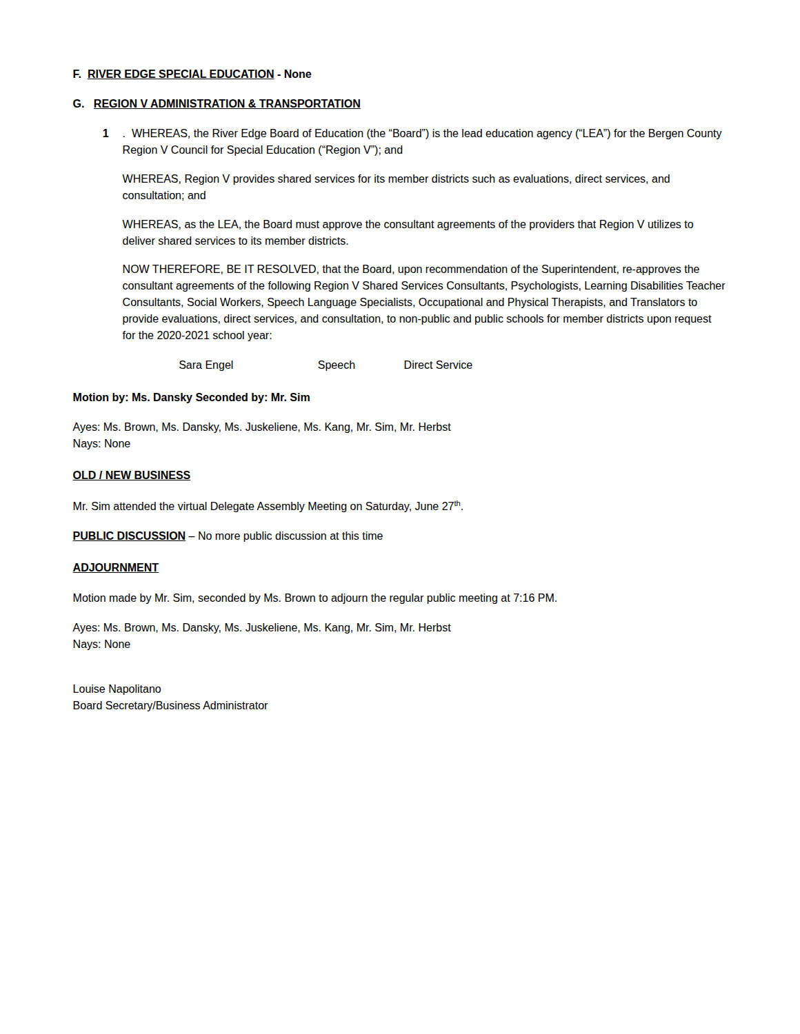F. RIVER EDGE SPECIAL EDUCATION - None
G. REGION V ADMINISTRATION & TRANSPORTATION
1. WHEREAS, the River Edge Board of Education (the “Board”) is the lead education agency (“LEA”) for the Bergen County Region V Council for Special Education (“Region V”); and
WHEREAS, Region V provides shared services for its member districts such as evaluations, direct services, and consultation; and
WHEREAS, as the LEA, the Board must approve the consultant agreements of the providers that Region V utilizes to deliver shared services to its member districts.
NOW THEREFORE, BE IT RESOLVED, that the Board, upon recommendation of the Superintendent, re-approves the consultant agreements of the following Region V Shared Services Consultants, Psychologists, Learning Disabilities Teacher Consultants, Social Workers, Speech Language Specialists, Occupational and Physical Therapists, and Translators to provide evaluations, direct services, and consultation, to non-public and public schools for member districts upon request for the 2020-2021 school year:
Sara Engel Speech Direct Service
Motion by: Ms. Dansky Seconded by: Mr. Sim
Ayes: Ms. Brown, Ms. Dansky, Ms. Juskeliene, Ms. Kang, Mr. Sim, Mr. Herbst
Nays: None
OLD / NEW BUSINESS
Mr. Sim attended the virtual Delegate Assembly Meeting on Saturday, June 27th.
PUBLIC DISCUSSION – No more public discussion at this time
ADJOURNMENT
Motion made by Mr. Sim, seconded by Ms. Brown to adjourn the regular public meeting at 7:16 PM.
Ayes: Ms. Brown, Ms. Dansky, Ms. Juskeliene, Ms. Kang, Mr. Sim, Mr. Herbst
Nays: None
Louise Napolitano
Board Secretary/Business Administrator